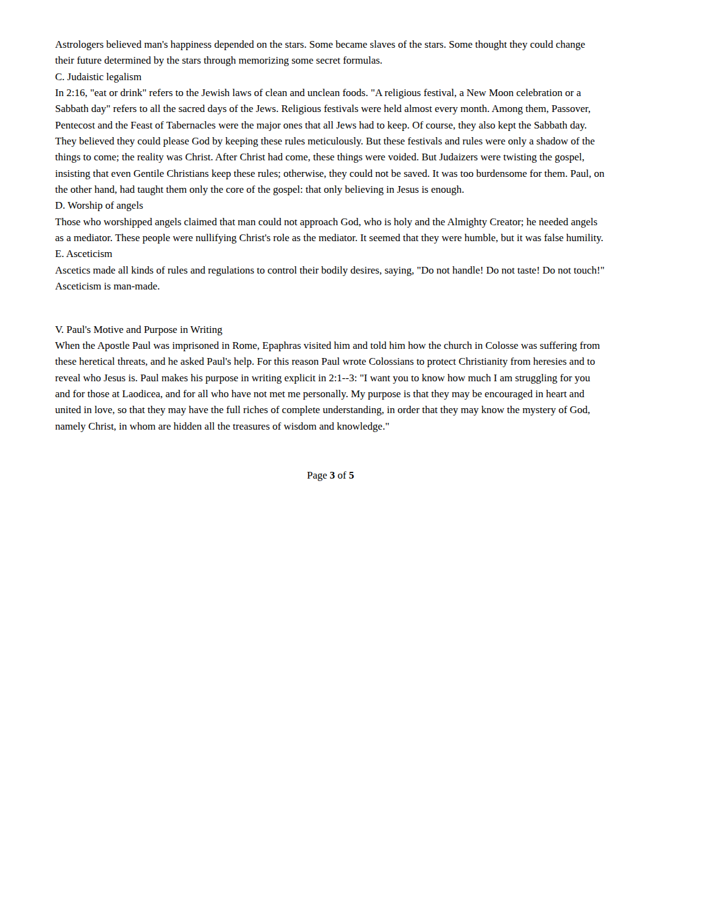Astrologers believed man's happiness depended on the stars. Some became slaves of the stars. Some thought they could change their future determined by the stars through memorizing some secret formulas.
C. Judaistic legalism
In 2:16, "eat or drink" refers to the Jewish laws of clean and unclean foods. "A religious festival, a New Moon celebration or a Sabbath day" refers to all the sacred days of the Jews. Religious festivals were held almost every month. Among them, Passover, Pentecost and the Feast of Tabernacles were the major ones that all Jews had to keep. Of course, they also kept the Sabbath day. They believed they could please God by keeping these rules meticulously. But these festivals and rules were only a shadow of the things to come; the reality was Christ. After Christ had come, these things were voided. But Judaizers were twisting the gospel, insisting that even Gentile Christians keep these rules; otherwise, they could not be saved. It was too burdensome for them. Paul, on the other hand, had taught them only the core of the gospel: that only believing in Jesus is enough.
D. Worship of angels
Those who worshipped angels claimed that man could not approach God, who is holy and the Almighty Creator; he needed angels as a mediator. These people were nullifying Christ's role as the mediator. It seemed that they were humble, but it was false humility.
E. Asceticism
Ascetics made all kinds of rules and regulations to control their bodily desires, saying, "Do not handle! Do not taste! Do not touch!" Asceticism is man-made.
V. Paul's Motive and Purpose in Writing
When the Apostle Paul was imprisoned in Rome, Epaphras visited him and told him how the church in Colosse was suffering from these heretical threats, and he asked Paul's help. For this reason Paul wrote Colossians to protect Christianity from heresies and to reveal who Jesus is. Paul makes his purpose in writing explicit in 2:1--3: "I want you to know how much I am struggling for you and for those at Laodicea, and for all who have not met me personally. My purpose is that they may be encouraged in heart and united in love, so that they may have the full riches of complete understanding, in order that they may know the mystery of God, namely Christ, in whom are hidden all the treasures of wisdom and knowledge."
Page 3 of 5